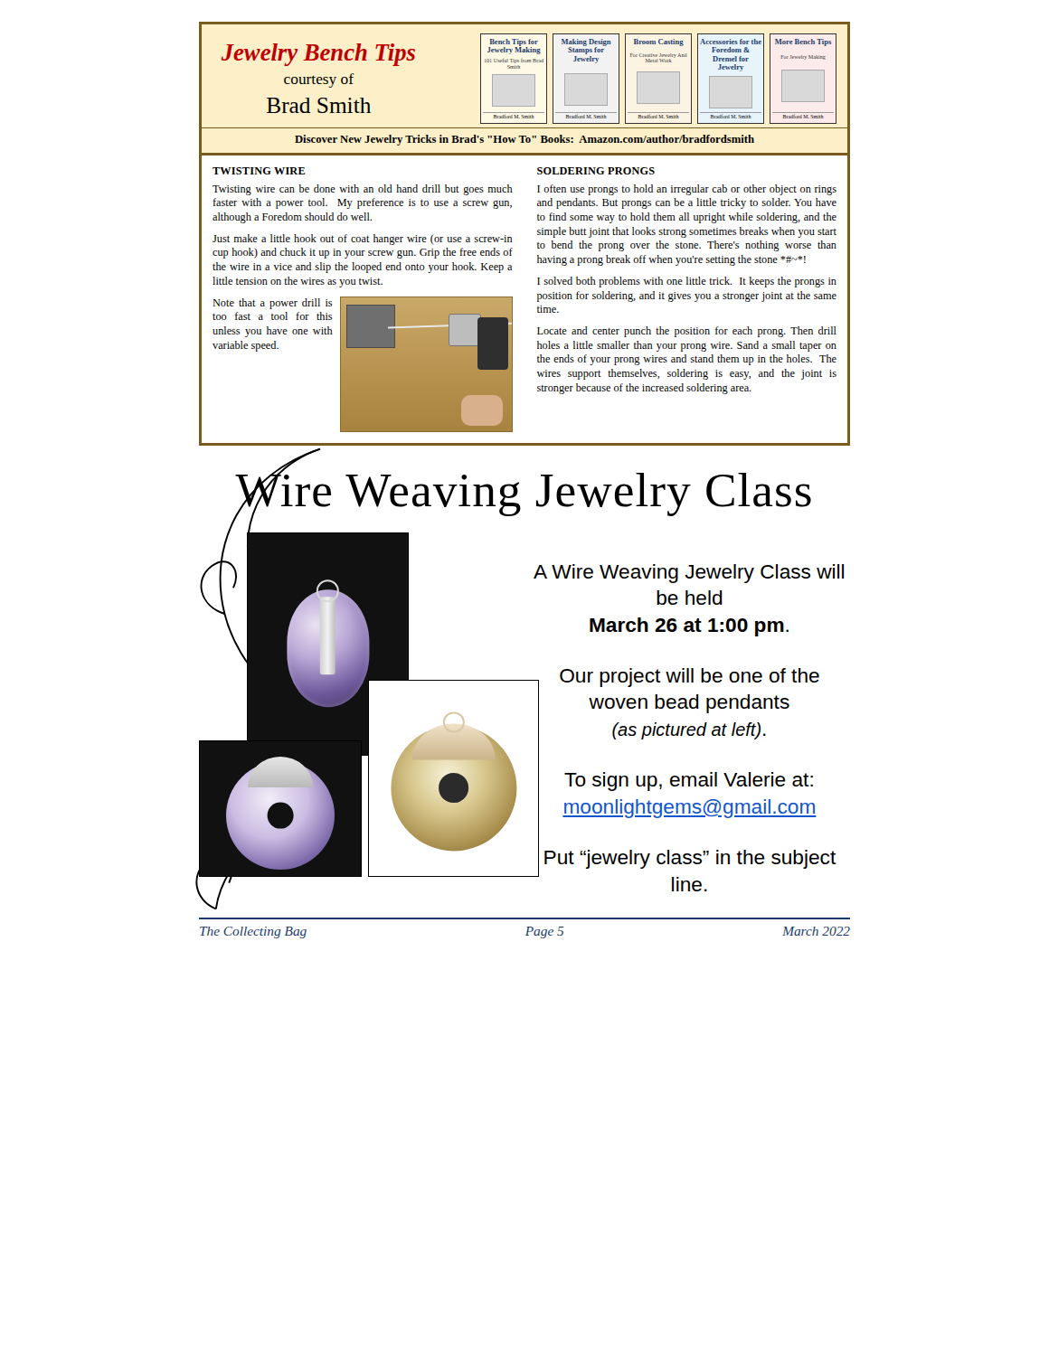Jewelry Bench Tips courtesy of Brad Smith
Bench Tips for Jewelry Making
101 Useful Tips from Brad Smith
Bradford M. Smith
Making Design Stamps for Jewelry
Bradford M. Smith
Broom Casting
For Creative Jewelry And Metal Work
Bradford M. Smith
Accessories for the Foredom & Dremel for Jewelry
Bradford M. Smith
More Bench Tips
For Jewelry Making
Bradford M. Smith
Discover New Jewelry Tricks in Brad's "How To" Books: Amazon.com/author/bradfordsmith
TWISTING WIRE
Twisting wire can be done with an old hand drill but goes much faster with a power tool. My preference is to use a screw gun, although a Foredom should do well.
Just make a little hook out of coat hanger wire (or use a screw-in cup hook) and chuck it up in your screw gun. Grip the free ends of the wire in a vice and slip the looped end onto your hook. Keep a little tension on the wires as you twist.
Note that a power drill is too fast a tool for this unless you have one with variable speed.
SOLDERING PRONGS
I often use prongs to hold an irregular cab or other object on rings and pendants. But prongs can be a little tricky to solder. You have to find some way to hold them all upright while soldering, and the simple butt joint that looks strong sometimes breaks when you start to bend the prong over the stone. There's nothing worse than having a prong break off when you're setting the stone *#~*!
I solved both problems with one little trick. It keeps the prongs in position for soldering, and it gives you a stronger joint at the same time.
Locate and center punch the position for each prong. Then drill holes a little smaller than your prong wire. Sand a small taper on the ends of your prong wires and stand them up in the holes. The wires support themselves, soldering is easy, and the joint is stronger because of the increased soldering area.
Wire Weaving Jewelry Class
A Wire Weaving Jewelry Class will be held
March 26 at 1:00 pm.
Our project will be one of the woven bead pendants
(as pictured at left).
To sign up, email Valerie at:
moonlightgems@gmail.com
Put “jewelry class” in the subject line.
The Collecting Bag
Page 5
March 2022